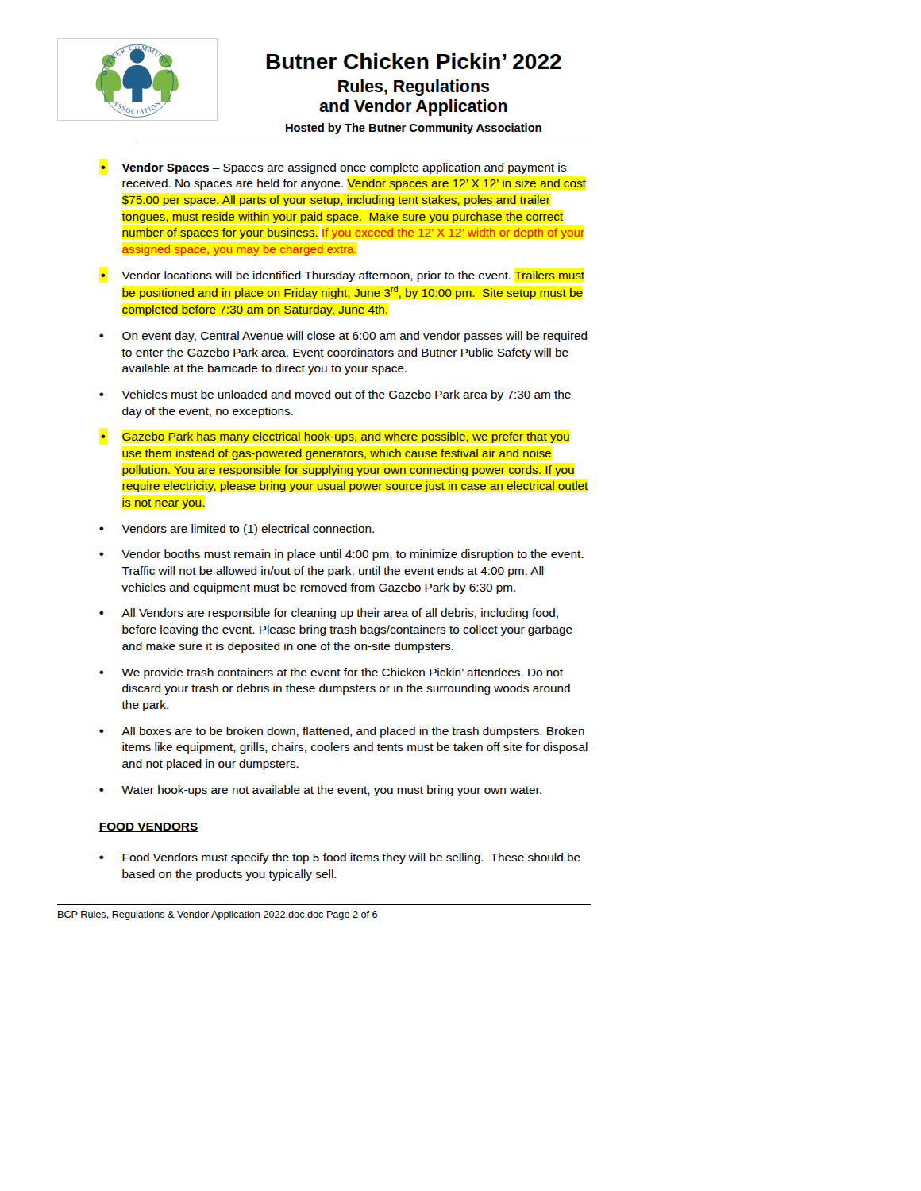Butner Community Association BUTNER COMMUNITY ASSOCIATION
Butner Chicken Pickin’ 2022
Rules, Regulations
and Vendor Application
Hosted by The Butner Community Association
Vendor Spaces – Spaces are assigned once complete application and payment is received. No spaces are held for anyone. Vendor spaces are 12’ X 12’ in size and cost $75.00 per space. All parts of your setup, including tent stakes, poles and trailer tongues, must reside within your paid space. Make sure you purchase the correct number of spaces for your business. If you exceed the 12’ X 12’ width or depth of your assigned space, you may be charged extra.
Vendor locations will be identified Thursday afternoon, prior to the event. Trailers must be positioned and in place on Friday night, June 3rd, by 10:00 pm. Site setup must be completed before 7:30 am on Saturday, June 4th.
On event day, Central Avenue will close at 6:00 am and vendor passes will be required to enter the Gazebo Park area. Event coordinators and Butner Public Safety will be available at the barricade to direct you to your space.
Vehicles must be unloaded and moved out of the Gazebo Park area by 7:30 am the day of the event, no exceptions.
Gazebo Park has many electrical hook-ups, and where possible, we prefer that you use them instead of gas-powered generators, which cause festival air and noise pollution. You are responsible for supplying your own connecting power cords. If you require electricity, please bring your usual power source just in case an electrical outlet is not near you.
Vendors are limited to (1) electrical connection.
Vendor booths must remain in place until 4:00 pm, to minimize disruption to the event. Traffic will not be allowed in/out of the park, until the event ends at 4:00 pm. All vehicles and equipment must be removed from Gazebo Park by 6:30 pm.
All Vendors are responsible for cleaning up their area of all debris, including food, before leaving the event. Please bring trash bags/containers to collect your garbage and make sure it is deposited in one of the on-site dumpsters.
We provide trash containers at the event for the Chicken Pickin’ attendees. Do not discard your trash or debris in these dumpsters or in the surrounding woods around the park.
All boxes are to be broken down, flattened, and placed in the trash dumpsters. Broken items like equipment, grills, chairs, coolers and tents must be taken off site for disposal and not placed in our dumpsters.
Water hook-ups are not available at the event, you must bring your own water.
FOOD VENDORS
Food Vendors must specify the top 5 food items they will be selling. These should be based on the products you typically sell.
BCP Rules, Regulations & Vendor Application 2022.doc.doc Page 2 of 6